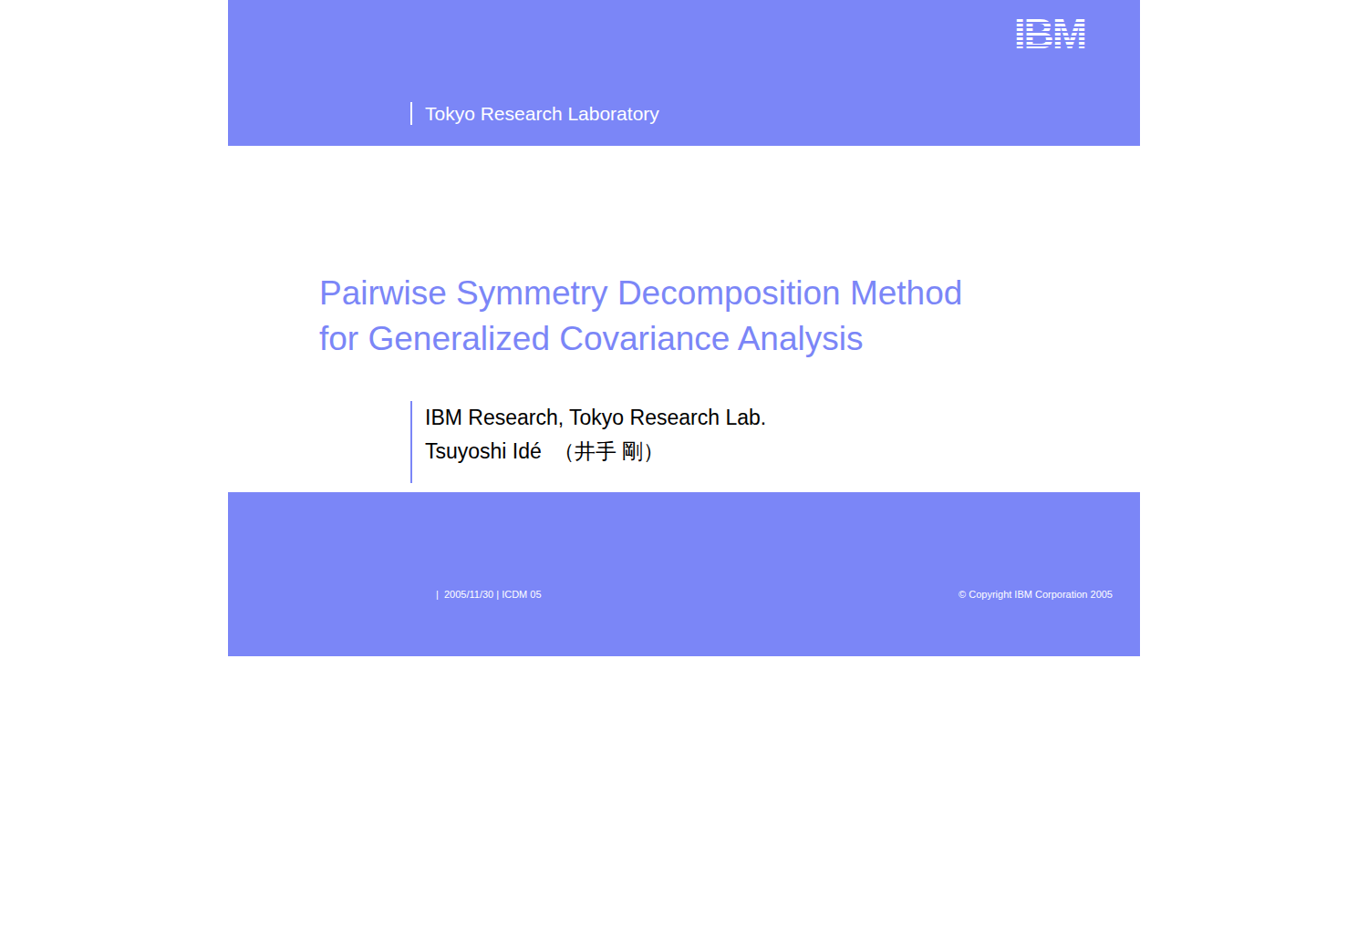IBM
Tokyo Research Laboratory
Pairwise Symmetry Decomposition Method
for Generalized Covariance Analysis
IBM Research, Tokyo Research Lab.
Tsuyoshi Idé （井手 剛）
| 2005/11/30 | ICDM 05
© Copyright IBM Corporation 2005